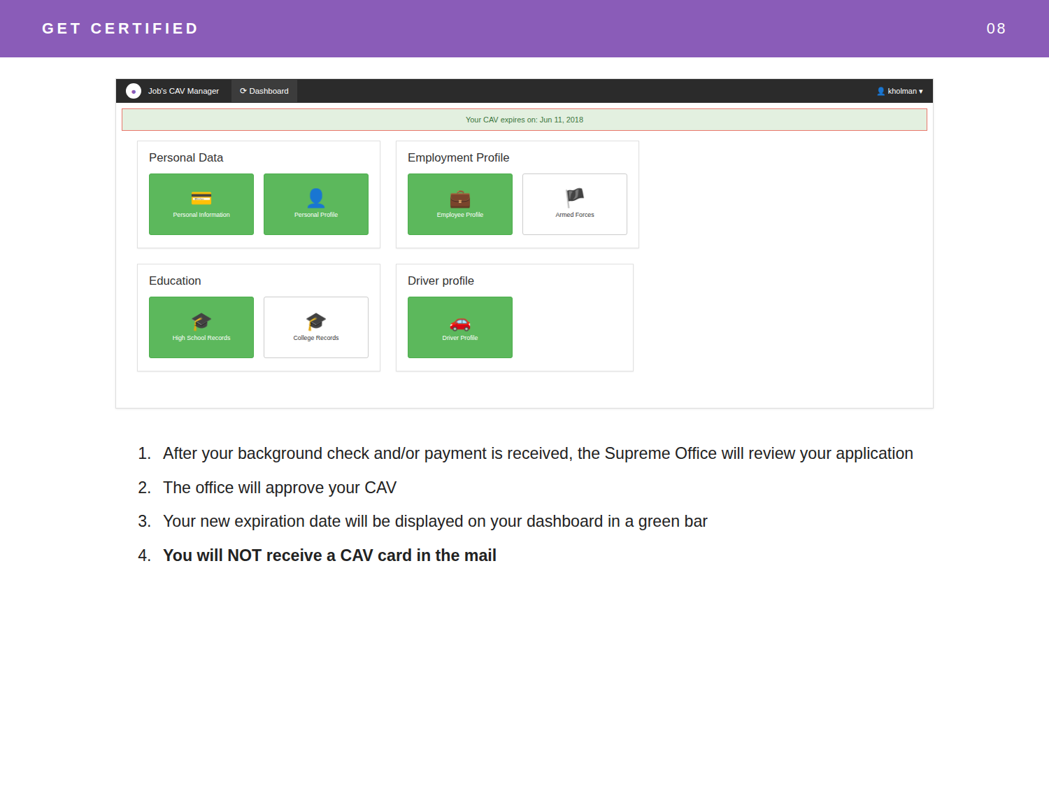Get Certified
08
● Job's CAV Manager ⟳ Dashboard 👤 kholman ▾
Your CAV expires on: Jun 11, 2018
Personal Data
💳 Personal Information
👤 Personal Profile
Employment Profile
💼 Employee Profile
🏴 Armed Forces
Education
🎓 High School Records
🎓 College Records
Driver profile
🚗 Driver Profile
After your background check and/or payment is received, the Supreme Office will review your application
The office will approve your CAV
Your new expiration date will be displayed on your dashboard in a green bar
You will NOT receive a CAV card in the mail